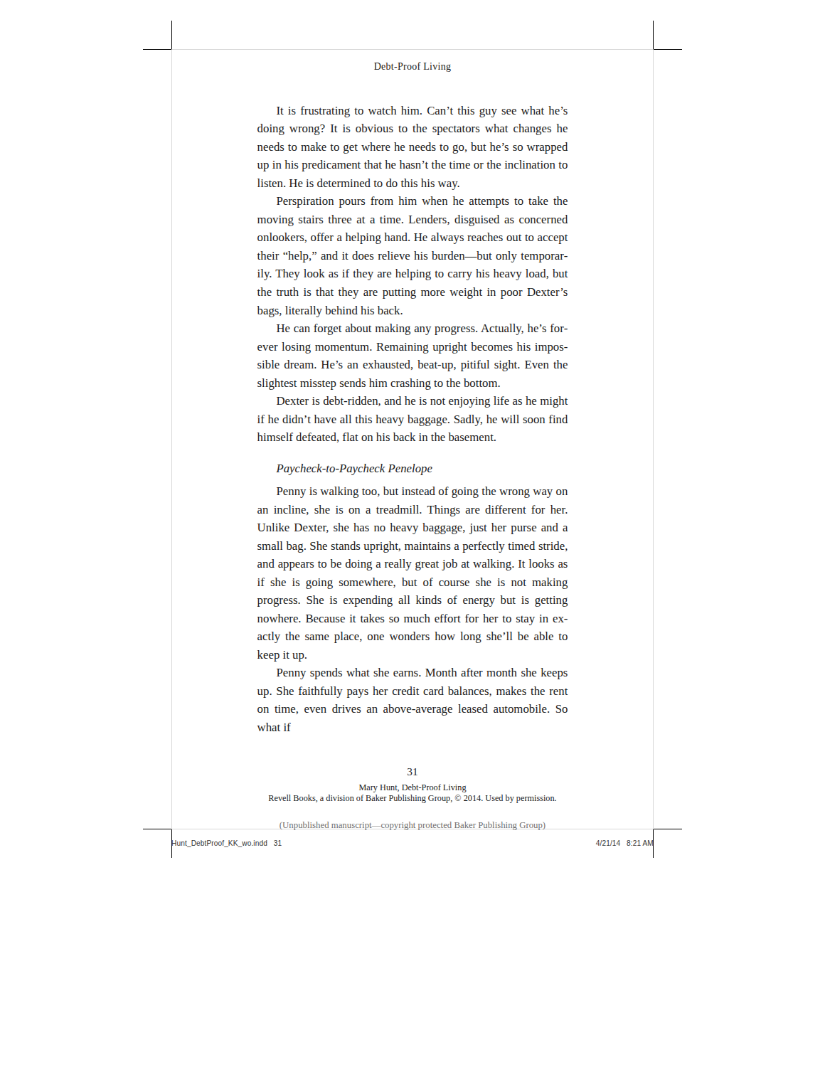Debt-Proof Living
It is frustrating to watch him. Can’t this guy see what he’s doing wrong? It is obvious to the spectators what changes he needs to make to get where he needs to go, but he’s so wrapped up in his predicament that he hasn’t the time or the inclination to listen. He is determined to do this his way.
Perspiration pours from him when he attempts to take the moving stairs three at a time. Lenders, disguised as concerned onlookers, offer a helping hand. He always reaches out to accept their “help,” and it does relieve his burden—but only temporarily. They look as if they are helping to carry his heavy load, but the truth is that they are putting more weight in poor Dexter’s bags, literally behind his back.
He can forget about making any progress. Actually, he’s forever losing momentum. Remaining upright becomes his impossible dream. He’s an exhausted, beat-up, pitiful sight. Even the slightest misstep sends him crashing to the bottom.
Dexter is debt-ridden, and he is not enjoying life as he might if he didn’t have all this heavy baggage. Sadly, he will soon find himself defeated, flat on his back in the basement.
Paycheck-to-Paycheck Penelope
Penny is walking too, but instead of going the wrong way on an incline, she is on a treadmill. Things are different for her. Unlike Dexter, she has no heavy baggage, just her purse and a small bag. She stands upright, maintains a perfectly timed stride, and appears to be doing a really great job at walking. It looks as if she is going somewhere, but of course she is not making progress. She is expending all kinds of energy but is getting nowhere. Because it takes so much effort for her to stay in exactly the same place, one wonders how long she’ll be able to keep it up.
Penny spends what she earns. Month after month she keeps up. She faithfully pays her credit card balances, makes the rent on time, even drives an above-average leased automobile. So what if
31
Mary Hunt, Debt-Proof Living
Revell Books, a division of Baker Publishing Group, © 2014. Used by permission.
(Unpublished manuscript—copyright protected Baker Publishing Group)
Hunt_DebtProof_KK_wo.indd 31 4/21/14 8:21 AM